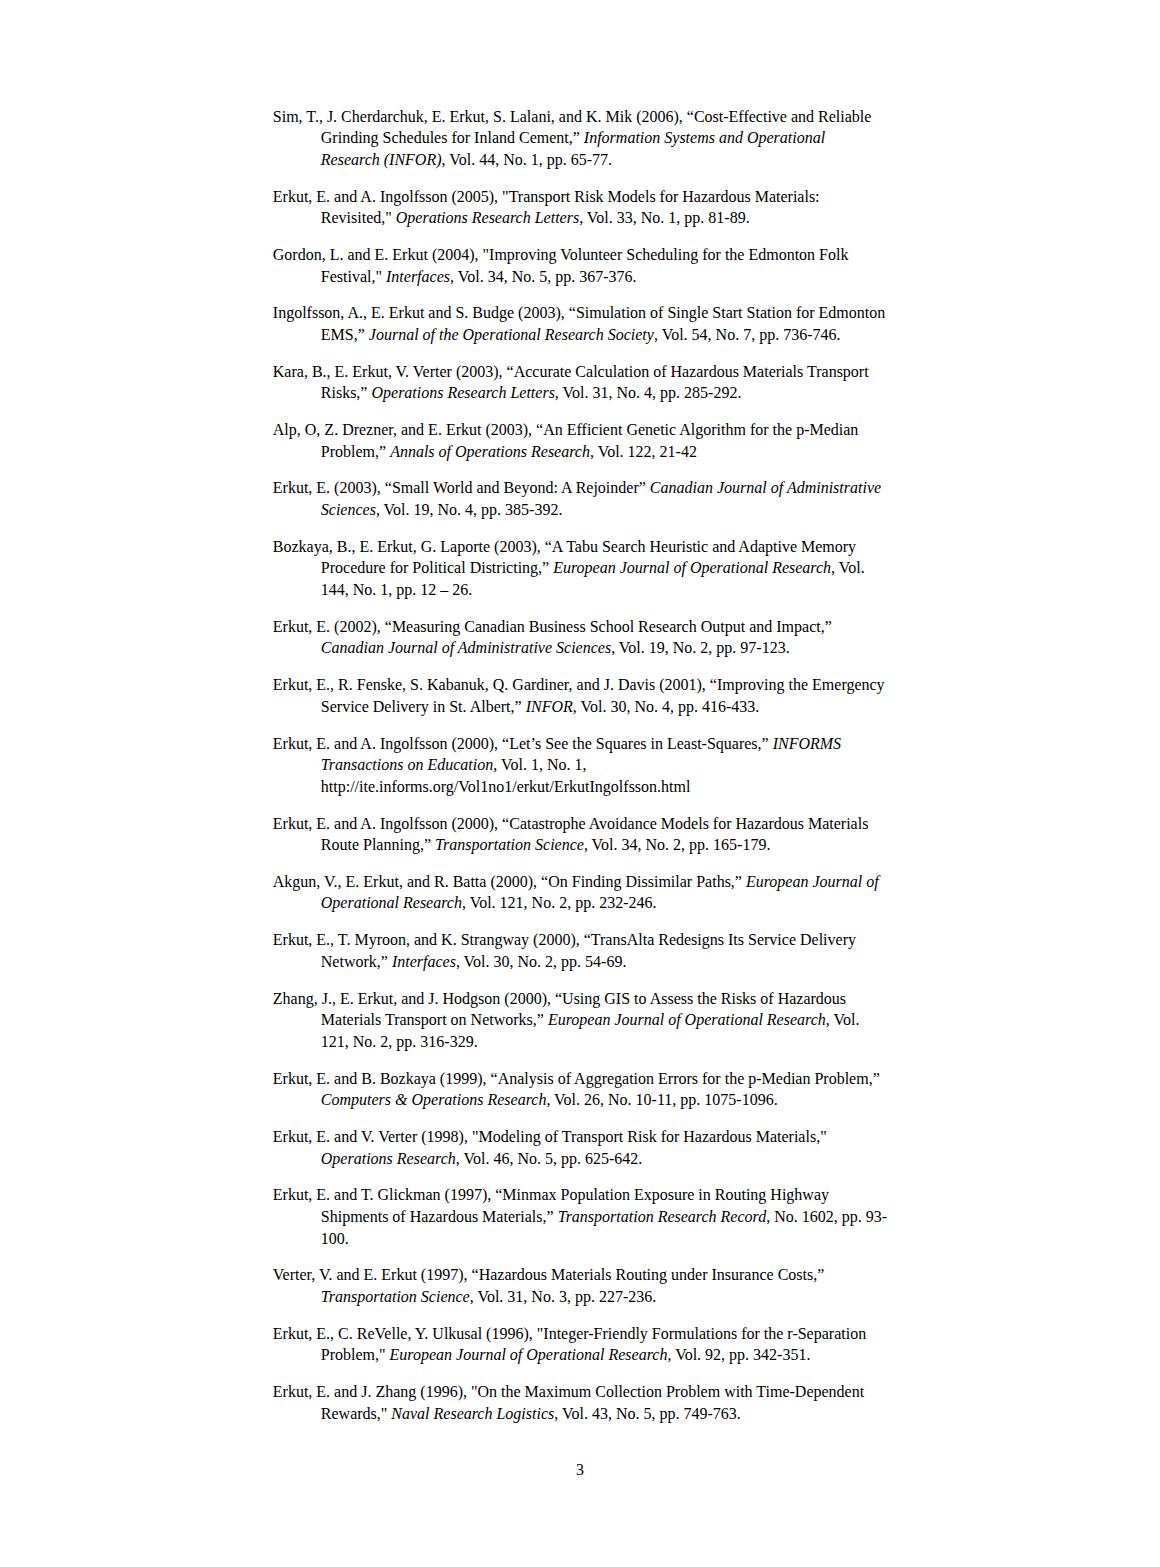Sim, T., J. Cherdarchuk, E. Erkut, S. Lalani, and K. Mik (2006), “Cost-Effective and Reliable Grinding Schedules for Inland Cement,” Information Systems and Operational Research (INFOR), Vol. 44, No. 1, pp. 65-77.
Erkut, E. and A. Ingolfsson (2005), "Transport Risk Models for Hazardous Materials: Revisited," Operations Research Letters, Vol. 33, No. 1, pp. 81-89.
Gordon, L. and E. Erkut (2004), "Improving Volunteer Scheduling for the Edmonton Folk Festival," Interfaces, Vol. 34, No. 5, pp. 367-376.
Ingolfsson, A., E. Erkut and S. Budge (2003), “Simulation of Single Start Station for Edmonton EMS,” Journal of the Operational Research Society, Vol. 54, No. 7, pp. 736-746.
Kara, B., E. Erkut, V. Verter (2003), “Accurate Calculation of Hazardous Materials Transport Risks,” Operations Research Letters, Vol. 31, No. 4, pp. 285-292.
Alp, O, Z. Drezner, and E. Erkut (2003), “An Efficient Genetic Algorithm for the p-Median Problem,” Annals of Operations Research, Vol. 122, 21-42
Erkut, E. (2003), “Small World and Beyond: A Rejoinder” Canadian Journal of Administrative Sciences, Vol. 19, No. 4, pp. 385-392.
Bozkaya, B., E. Erkut, G. Laporte (2003), “A Tabu Search Heuristic and Adaptive Memory Procedure for Political Districting,” European Journal of Operational Research, Vol. 144, No. 1, pp. 12 – 26.
Erkut, E. (2002), “Measuring Canadian Business School Research Output and Impact,” Canadian Journal of Administrative Sciences, Vol. 19, No. 2, pp. 97-123.
Erkut, E., R. Fenske, S. Kabanuk, Q. Gardiner, and J. Davis (2001), “Improving the Emergency Service Delivery in St. Albert,” INFOR, Vol. 30, No. 4, pp. 416-433.
Erkut, E. and A. Ingolfsson (2000), “Let’s See the Squares in Least-Squares,” INFORMS Transactions on Education, Vol. 1, No. 1, http://ite.informs.org/Vol1no1/erkut/ErkutIngolfsson.html
Erkut, E. and A. Ingolfsson (2000), “Catastrophe Avoidance Models for Hazardous Materials Route Planning,” Transportation Science, Vol. 34, No. 2, pp. 165-179.
Akgun, V., E. Erkut, and R. Batta (2000), “On Finding Dissimilar Paths,” European Journal of Operational Research, Vol. 121, No. 2, pp. 232-246.
Erkut, E., T. Myroon, and K. Strangway (2000), “TransAlta Redesigns Its Service Delivery Network,” Interfaces, Vol. 30, No. 2, pp. 54-69.
Zhang, J., E. Erkut, and J. Hodgson (2000), “Using GIS to Assess the Risks of Hazardous Materials Transport on Networks,” European Journal of Operational Research, Vol. 121, No. 2, pp. 316-329.
Erkut, E. and B. Bozkaya (1999), “Analysis of Aggregation Errors for the p-Median Problem,” Computers & Operations Research, Vol. 26, No. 10-11, pp. 1075-1096.
Erkut, E. and V. Verter (1998), "Modeling of Transport Risk for Hazardous Materials," Operations Research, Vol. 46, No. 5, pp. 625-642.
Erkut, E. and T. Glickman (1997), “Minmax Population Exposure in Routing Highway Shipments of Hazardous Materials,” Transportation Research Record, No. 1602, pp. 93-100.
Verter, V. and E. Erkut (1997), “Hazardous Materials Routing under Insurance Costs,” Transportation Science, Vol. 31, No. 3, pp. 227-236.
Erkut, E., C. ReVelle, Y. Ulkusal (1996), "Integer-Friendly Formulations for the r-Separation Problem," European Journal of Operational Research, Vol. 92, pp. 342-351.
Erkut, E. and J. Zhang (1996), "On the Maximum Collection Problem with Time-Dependent Rewards," Naval Research Logistics, Vol. 43, No. 5, pp. 749-763.
3